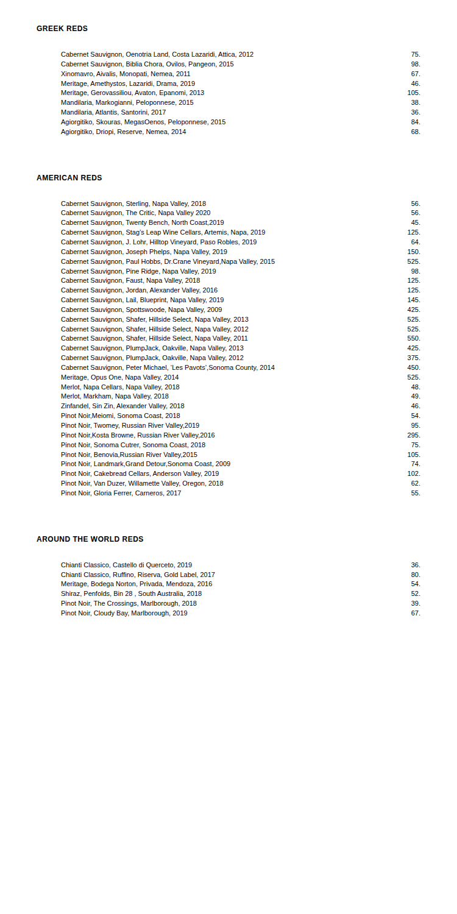Greek Reds
| Cabernet Sauvignon, Oenotria Land, Costa Lazaridi, Attica, 2012 | 75. |
| Cabernet Sauvignon, Biblia Chora, Ovilos, Pangeon, 2015 | 98. |
| Xinomavro, Aivalis, Monopati, Nemea, 2011 | 67. |
| Meritage, Amethystos, Lazaridi, Drama, 2019 | 46. |
| Meritage, Gerovassiliou, Avaton, Epanomi, 2013 | 105. |
| Mandilaria, Markogianni, Peloponnese, 2015 | 38. |
| Mandilaria, Atlantis, Santorini, 2017 | 36. |
| Agiorgitiko, Skouras, MegasOenos, Peloponnese, 2015 | 84. |
| Agiorgitiko, Driopi, Reserve, Nemea, 2014 | 68. |
American Reds
| Cabernet Sauvignon, Sterling, Napa Valley, 2018 | 56. |
| Cabernet Sauvignon, The Critic, Napa Valley 2020 | 56. |
| Cabernet Sauvignon, Twenty Bench, North Coast,2019 | 45. |
| Cabernet Sauvignon, Stag’s Leap Wine Cellars, Artemis, Napa, 2019 | 125. |
| Cabernet Sauvignon, J. Lohr, Hilltop Vineyard, Paso Robles, 2019 | 64. |
| Cabernet Sauvignon, Joseph Phelps, Napa Valley, 2019 | 150. |
| Cabernet Sauvignon, Paul Hobbs, Dr.Crane Vineyard,Napa Valley, 2015 | 525. |
| Cabernet Sauvignon, Pine Ridge, Napa Valley, 2019 | 98. |
| Cabernet Sauvignon, Faust, Napa Valley, 2018 | 125. |
| Cabernet Sauvignon, Jordan, Alexander Valley, 2016 | 125. |
| Cabernet Sauvignon, Lail, Blueprint, Napa Valley, 2019 | 145. |
| Cabernet Sauvignon, Spottswoode, Napa Valley, 2009 | 425. |
| Cabernet Sauvignon, Shafer, Hillside Select, Napa Valley, 2013 | 525. |
| Cabernet Sauvignon, Shafer, Hillside Select, Napa Valley, 2012 | 525. |
| Cabernet Sauvignon, Shafer, Hillside Select, Napa Valley, 2011 | 550. |
| Cabernet Sauvignon, PlumpJack, Oakville, Napa Valley, 2013 | 425. |
| Cabernet Sauvignon, PlumpJack, Oakville, Napa Valley, 2012 | 375. |
| Cabernet Sauvignon, Peter Michael, ‘Les Pavots’,Sonoma County, 2014 | 450. |
| Meritage, Opus One, Napa Valley, 2014 | 525. |
| Merlot, Napa Cellars, Napa Valley, 2018 | 48. |
| Merlot, Markham, Napa Valley, 2018 | 49. |
| Zinfandel, Sin Zin, Alexander Valley, 2018 | 46. |
| Pinot Noir,Meiomi, Sonoma Coast, 2018 | 54. |
| Pinot Noir, Twomey, Russian River Valley,2019 | 95. |
| Pinot Noir,Kosta Browne, Russian River Valley,2016 | 295. |
| Pinot Noir, Sonoma Cutrer, Sonoma Coast, 2018 | 75. |
| Pinot Noir, Benovia,Russian River Valley,2015 | 105. |
| Pinot Noir, Landmark,Grand Detour,Sonoma Coast, 2009 | 74. |
| Pinot Noir, Cakebread Cellars, Anderson Valley, 2019 | 102. |
| Pinot Noir, Van Duzer, Willamette Valley, Oregon, 2018 | 62. |
| Pinot Noir, Gloria Ferrer, Carneros, 2017 | 55. |
Around The World Reds
| Chianti Classico, Castello di Querceto, 2019 | 36. |
| Chianti Classico, Ruffino, Riserva, Gold Label, 2017 | 80. |
| Meritage, Bodega Norton, Privada, Mendoza, 2016 | 54. |
| Shiraz, Penfolds, Bin 28 , South Australia, 2018 | 52. |
| Pinot Noir, The Crossings, Marlborough, 2018 | 39. |
| Pinot Noir, Cloudy Bay, Marlborough, 2019 | 67. |